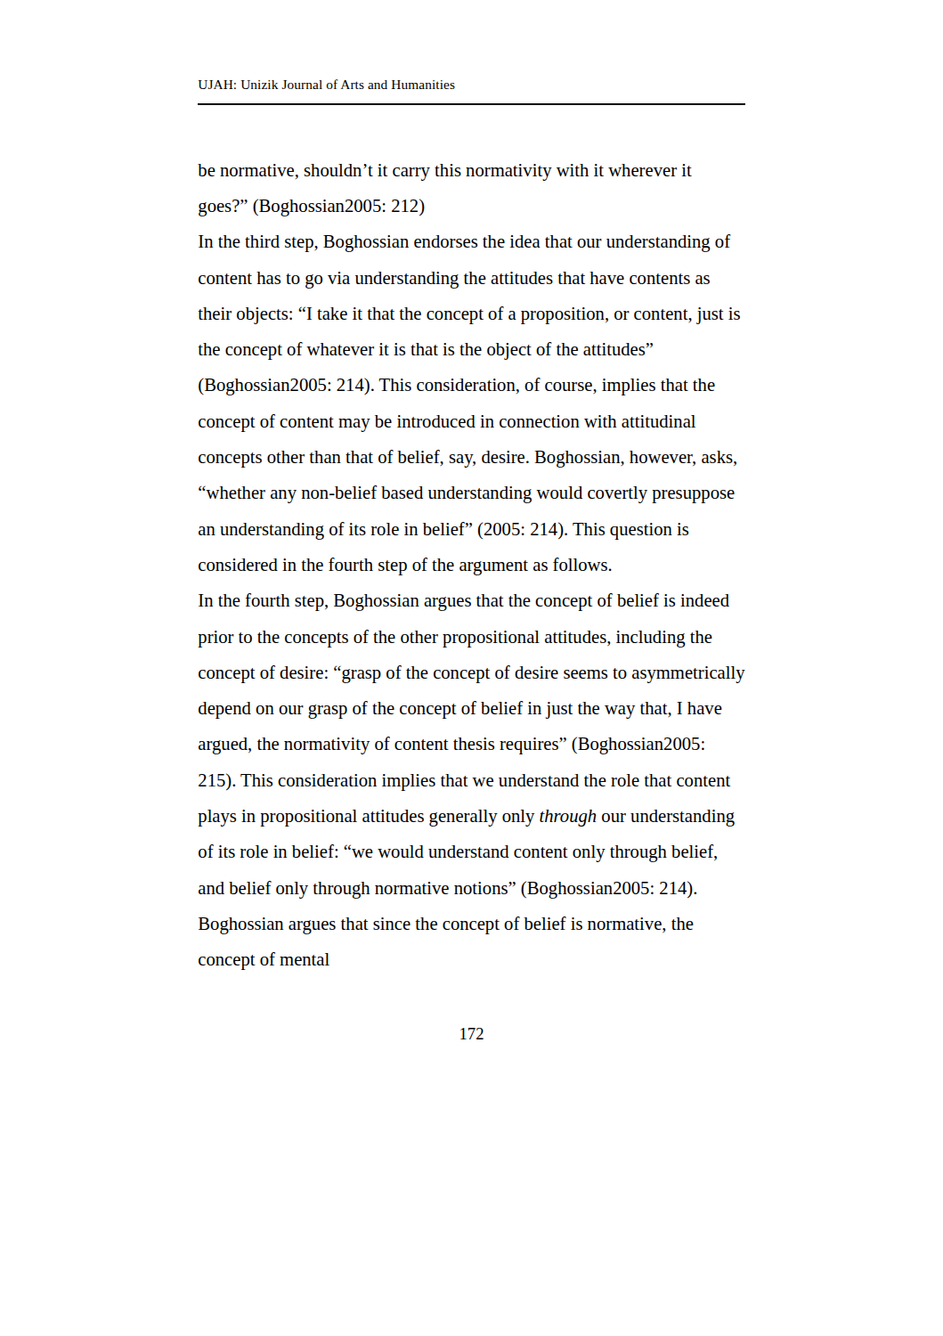UJAH: Unizik Journal of Arts and Humanities
be normative, shouldn’t it carry this normativity with it wherever it goes?” (Boghossian2005: 212)
In the third step, Boghossian endorses the idea that our understanding of content has to go via understanding the attitudes that have contents as their objects: “I take it that the concept of a proposition, or content, just is the concept of whatever it is that is the object of the attitudes” (Boghossian2005: 214). This consideration, of course, implies that the concept of content may be introduced in connection with attitudinal concepts other than that of belief, say, desire. Boghossian, however, asks, “whether any non-belief based understanding would covertly presuppose an understanding of its role in belief” (2005: 214). This question is considered in the fourth step of the argument as follows.
In the fourth step, Boghossian argues that the concept of belief is indeed prior to the concepts of the other propositional attitudes, including the concept of desire: “grasp of the concept of desire seems to asymmetrically depend on our grasp of the concept of belief in just the way that, I have argued, the normativity of content thesis requires” (Boghossian2005: 215). This consideration implies that we understand the role that content plays in propositional attitudes generally only through our understanding of its role in belief: “we would understand content only through belief, and belief only through normative notions” (Boghossian2005: 214). Boghossian argues that since the concept of belief is normative, the concept of mental
172